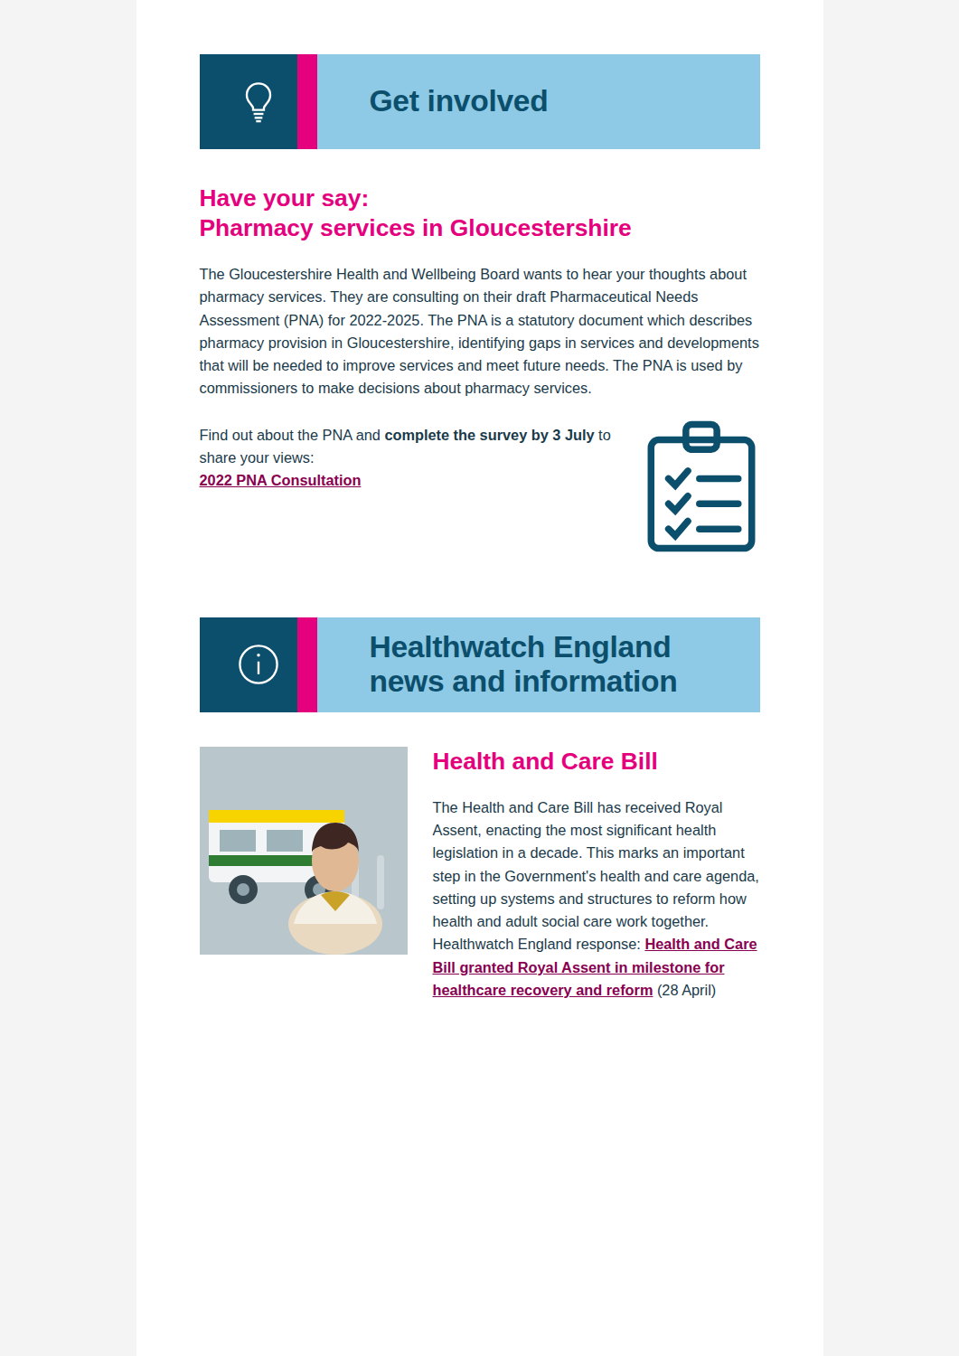Get involved
Have your say:
Pharmacy services in Gloucestershire
The Gloucestershire Health and Wellbeing Board wants to hear your thoughts about pharmacy services. They are consulting on their draft Pharmaceutical Needs Assessment (PNA) for 2022-2025. The PNA is a statutory document which describes pharmacy provision in Gloucestershire, identifying gaps in services and developments that will be needed to improve services and meet future needs. The PNA is used by commissioners to make decisions about pharmacy services.
Find out about the PNA and complete the survey by 3 July to share your views:
2022 PNA Consultation
Healthwatch England
news and information
Health and Care Bill
The Health and Care Bill has received Royal Assent, enacting the most significant health legislation in a decade. This marks an important step in the Government's health and care agenda, setting up systems and structures to reform how health and adult social care work together. Healthwatch England response: Health and Care Bill granted Royal Assent in milestone for healthcare recovery and reform (28 April)